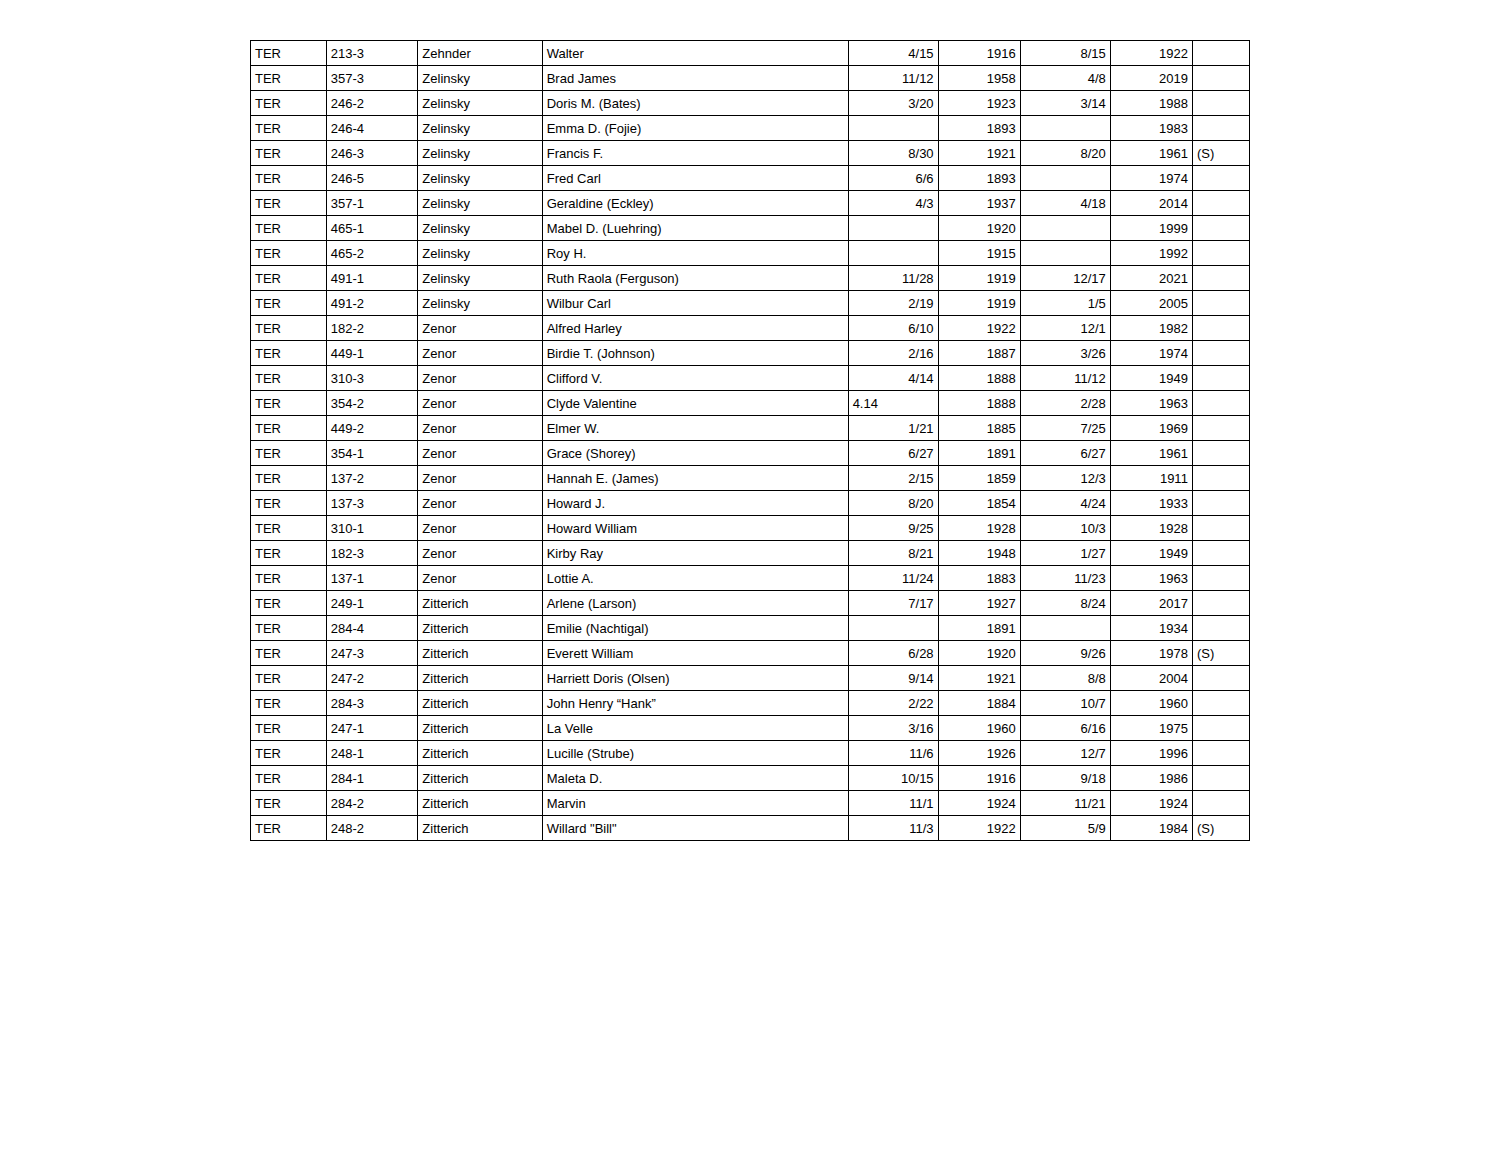| TER | 213-3 | Zehnder | Walter | 4/15 | 1916 | 8/15 | 1922 | |
| TER | 357-3 | Zelinsky | Brad James | 11/12 | 1958 | 4/8 | 2019 | |
| TER | 246-2 | Zelinsky | Doris M. (Bates) | 3/20 | 1923 | 3/14 | 1988 | |
| TER | 246-4 | Zelinsky | Emma D. (Fojie) | | 1893 | | 1983 | |
| TER | 246-3 | Zelinsky | Francis F. | 8/30 | 1921 | 8/20 | 1961 | (S) |
| TER | 246-5 | Zelinsky | Fred Carl | 6/6 | 1893 | | 1974 | |
| TER | 357-1 | Zelinsky | Geraldine (Eckley) | 4/3 | 1937 | 4/18 | 2014 | |
| TER | 465-1 | Zelinsky | Mabel D. (Luehring) | | 1920 | | 1999 | |
| TER | 465-2 | Zelinsky | Roy H. | | 1915 | | 1992 | |
| TER | 491-1 | Zelinsky | Ruth Raola (Ferguson) | 11/28 | 1919 | 12/17 | 2021 | |
| TER | 491-2 | Zelinsky | Wilbur Carl | 2/19 | 1919 | 1/5 | 2005 | |
| TER | 182-2 | Zenor | Alfred Harley | 6/10 | 1922 | 12/1 | 1982 | |
| TER | 449-1 | Zenor | Birdie T. (Johnson) | 2/16 | 1887 | 3/26 | 1974 | |
| TER | 310-3 | Zenor | Clifford V. | 4/14 | 1888 | 11/12 | 1949 | |
| TER | 354-2 | Zenor | Clyde Valentine | 4.14 | 1888 | 2/28 | 1963 | |
| TER | 449-2 | Zenor | Elmer W. | 1/21 | 1885 | 7/25 | 1969 | |
| TER | 354-1 | Zenor | Grace (Shorey) | 6/27 | 1891 | 6/27 | 1961 | |
| TER | 137-2 | Zenor | Hannah E. (James) | 2/15 | 1859 | 12/3 | 1911 | |
| TER | 137-3 | Zenor | Howard J. | 8/20 | 1854 | 4/24 | 1933 | |
| TER | 310-1 | Zenor | Howard William | 9/25 | 1928 | 10/3 | 1928 | |
| TER | 182-3 | Zenor | Kirby Ray | 8/21 | 1948 | 1/27 | 1949 | |
| TER | 137-1 | Zenor | Lottie A. | 11/24 | 1883 | 11/23 | 1963 | |
| TER | 249-1 | Zitterich | Arlene (Larson) | 7/17 | 1927 | 8/24 | 2017 | |
| TER | 284-4 | Zitterich | Emilie (Nachtigal) | | 1891 | | 1934 | |
| TER | 247-3 | Zitterich | Everett William | 6/28 | 1920 | 9/26 | 1978 | (S) |
| TER | 247-2 | Zitterich | Harriett Doris (Olsen) | 9/14 | 1921 | 8/8 | 2004 | |
| TER | 284-3 | Zitterich | John Henry “Hank” | 2/22 | 1884 | 10/7 | 1960 | |
| TER | 247-1 | Zitterich | La Velle | 3/16 | 1960 | 6/16 | 1975 | |
| TER | 248-1 | Zitterich | Lucille (Strube) | 11/6 | 1926 | 12/7 | 1996 | |
| TER | 284-1 | Zitterich | Maleta D. | 10/15 | 1916 | 9/18 | 1986 | |
| TER | 284-2 | Zitterich | Marvin | 11/1 | 1924 | 11/21 | 1924 | |
| TER | 248-2 | Zitterich | Willard "Bill" | 11/3 | 1922 | 5/9 | 1984 | (S) |